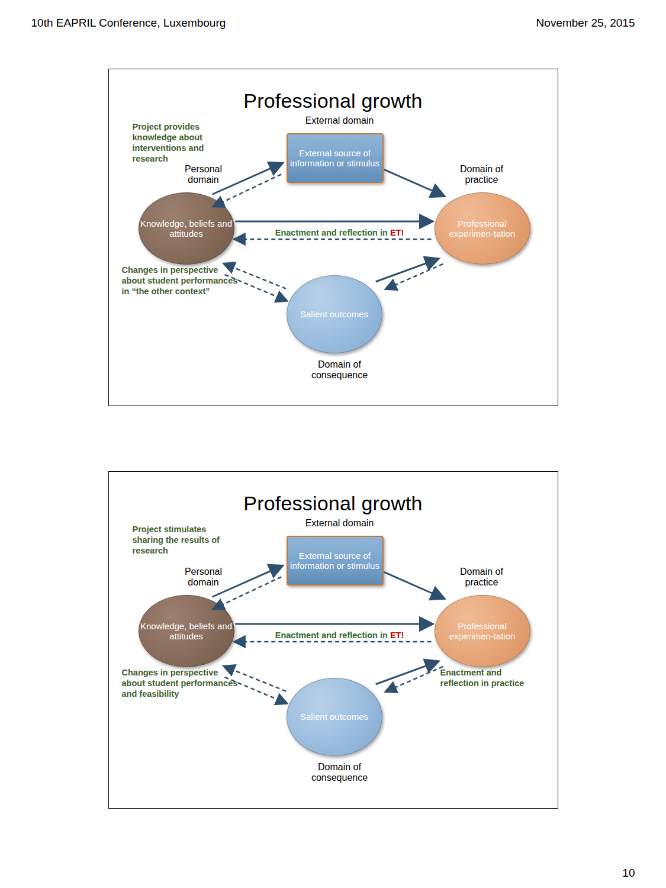10th EAPRIL Conference, Luxembourg
November 25, 2015
Professional growth
External domain
Personal
domain
Domain of
practice
Domain of
consequence
Project provides knowledge about interventions and research
Changes in perspective about student performances in “the other context”
Enactment and reflection in ET!
External source of information or stimulus
Knowledge, beliefs and attitudes
Professional experimen-tation
Salient outcomes
Professional growth
External domain
Personal
domain
Domain of
practice
Domain of
consequence
Project stimulates sharing the results of research
Changes in perspective about student performances and feasibility
Enactment and reflection in practice
Enactment and reflection in ET!
External source of information or stimulus
Knowledge, beliefs and attitudes
Professional experimen-tation
Salient outcomes
10